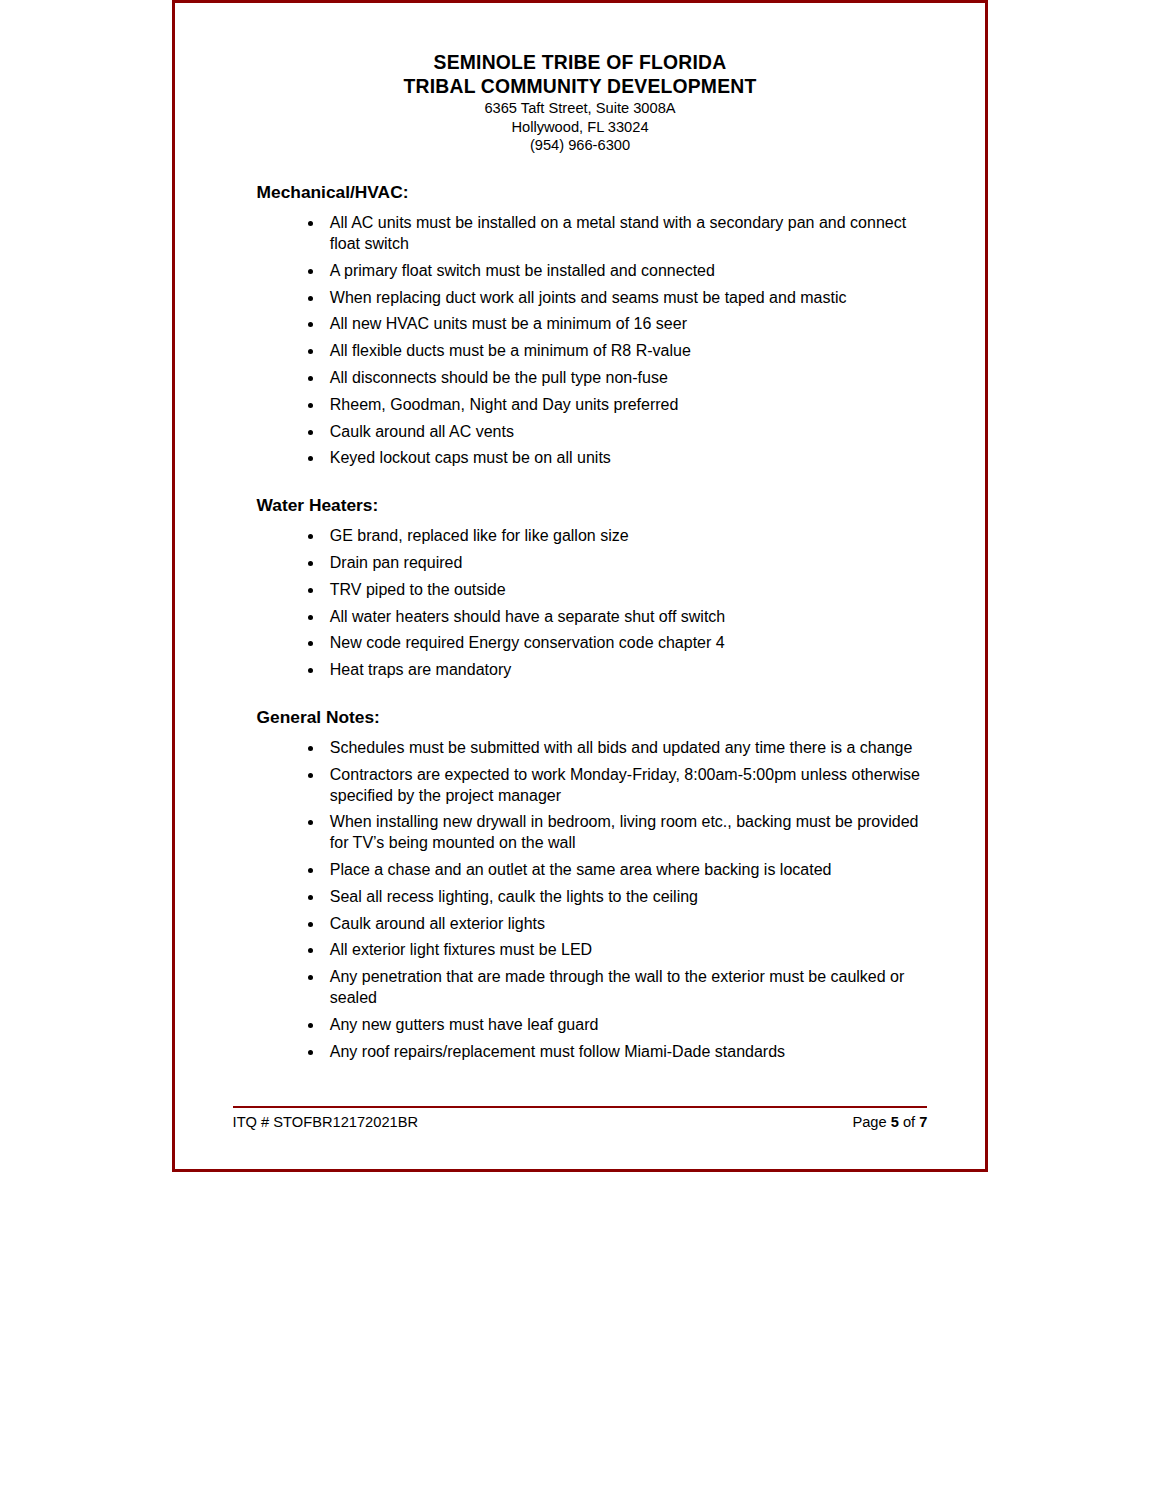SEMINOLE TRIBE OF FLORIDA
TRIBAL COMMUNITY DEVELOPMENT
6365 Taft Street, Suite 3008A
Hollywood, FL 33024
(954) 966-6300
Mechanical/HVAC:
All AC units must be installed on a metal stand with a secondary pan and connect float switch
A primary float switch must be installed and connected
When replacing duct work all joints and seams must be taped and mastic
All new HVAC units must be a minimum of 16 seer
All flexible ducts must be a minimum of R8 R-value
All disconnects should be the pull type non-fuse
Rheem, Goodman, Night and Day units preferred
Caulk around all AC vents
Keyed lockout caps must be on all units
Water Heaters:
GE brand, replaced like for like gallon size
Drain pan required
TRV piped to the outside
All water heaters should have a separate shut off switch
New code required Energy conservation code chapter 4
Heat traps are mandatory
General Notes:
Schedules must be submitted with all bids and updated any time there is a change
Contractors are expected to work Monday-Friday, 8:00am-5:00pm unless otherwise specified by the project manager
When installing new drywall in bedroom, living room etc., backing must be provided for TV’s being mounted on the wall
Place a chase and an outlet at the same area where backing is located
Seal all recess lighting, caulk the lights to the ceiling
Caulk around all exterior lights
All exterior light fixtures must be LED
Any penetration that are made through the wall to the exterior must be caulked or sealed
Any new gutters must have leaf guard
Any roof repairs/replacement must follow Miami-Dade standards
ITQ # STOFBR12172021BR
Page 5 of 7